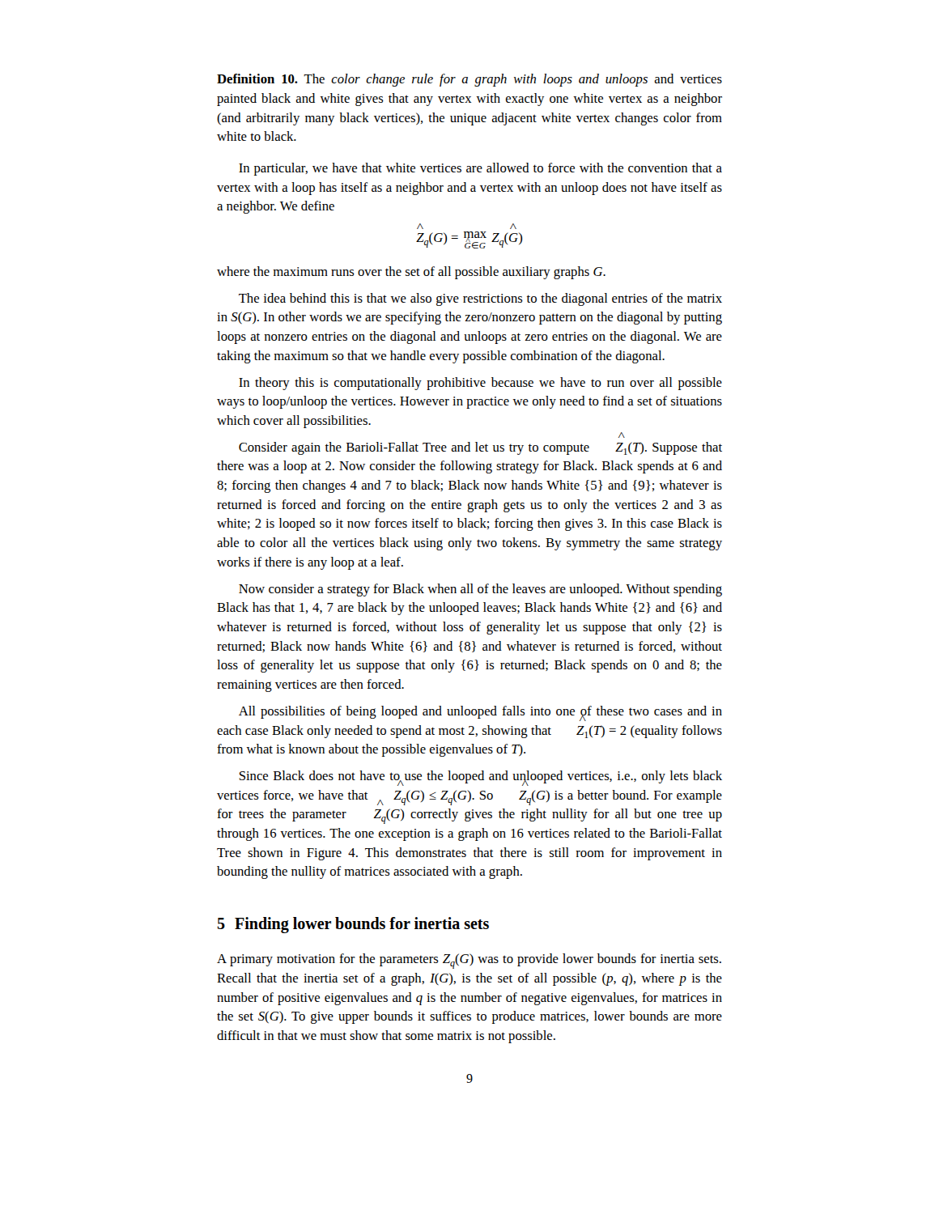Definition 10. The color change rule for a graph with loops and unloops and vertices painted black and white gives that any vertex with exactly one white vertex as a neighbor (and arbitrarily many black vertices), the unique adjacent white vertex changes color from white to black.
In particular, we have that white vertices are allowed to force with the convention that a vertex with a loop has itself as a neighbor and a vertex with an unloop does not have itself as a neighbor. We define
^Zq(G) = max^G∈G Zq(^G)
where the maximum runs over the set of all possible auxiliary graphs G.
The idea behind this is that we also give restrictions to the diagonal entries of the matrix in S(G). In other words we are specifying the zero/nonzero pattern on the diagonal by putting loops at nonzero entries on the diagonal and unloops at zero entries on the diagonal. We are taking the maximum so that we handle every possible combination of the diagonal.
In theory this is computationally prohibitive because we have to run over all possible ways to loop/unloop the vertices. However in practice we only need to find a set of situations which cover all possibilities.
Consider again the Barioli-Fallat Tree and let us try to compute ^Z1(T). Suppose that there was a loop at 2. Now consider the following strategy for Black. Black spends at 6 and 8; forcing then changes 4 and 7 to black; Black now hands White {5} and {9}; whatever is returned is forced and forcing on the entire graph gets us to only the vertices 2 and 3 as white; 2 is looped so it now forces itself to black; forcing then gives 3. In this case Black is able to color all the vertices black using only two tokens. By symmetry the same strategy works if there is any loop at a leaf.
Now consider a strategy for Black when all of the leaves are unlooped. Without spending Black has that 1, 4, 7 are black by the unlooped leaves; Black hands White {2} and {6} and whatever is returned is forced, without loss of generality let us suppose that only {2} is returned; Black now hands White {6} and {8} and whatever is returned is forced, without loss of generality let us suppose that only {6} is returned; Black spends on 0 and 8; the remaining vertices are then forced.
All possibilities of being looped and unlooped falls into one of these two cases and in each case Black only needed to spend at most 2, showing that ^Z1(T) = 2 (equality follows from what is known about the possible eigenvalues of T).
Since Black does not have to use the looped and unlooped vertices, i.e., only lets black vertices force, we have that ^Zq(G) ≤ Zq(G). So ^Zq(G) is a better bound. For example for trees the parameter ^Zq(G) correctly gives the right nullity for all but one tree up through 16 vertices. The one exception is a graph on 16 vertices related to the Barioli-Fallat Tree shown in Figure 4. This demonstrates that there is still room for improvement in bounding the nullity of matrices associated with a graph.
5 Finding lower bounds for inertia sets
A primary motivation for the parameters Zq(G) was to provide lower bounds for inertia sets. Recall that the inertia set of a graph, I(G), is the set of all possible (p, q), where p is the number of positive eigenvalues and q is the number of negative eigenvalues, for matrices in the set S(G). To give upper bounds it suffices to produce matrices, lower bounds are more difficult in that we must show that some matrix is not possible.
9